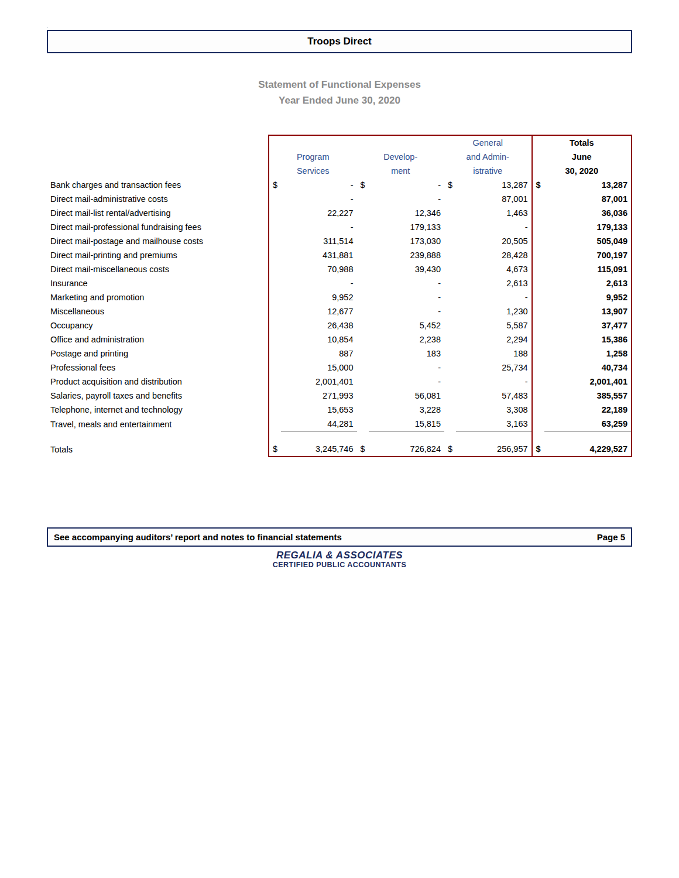.
Troops Direct
Statement of Functional Expenses
Year Ended June 30, 2020
| | | | General | Totals |
| | Program | Develop- | and Admin- | June |
| | Services | ment | istrative | 30, 2020 |
| Bank charges and transaction fees | $ | - | $ | - | $ | 13,287 | $ | 13,287 |
| Direct mail-administrative costs | | - | | - | | 87,001 | | 87,001 |
| Direct mail-list rental/advertising | | 22,227 | | 12,346 | | 1,463 | | 36,036 |
| Direct mail-professional fundraising fees | | - | | 179,133 | | - | | 179,133 |
| Direct mail-postage and mailhouse costs | | 311,514 | | 173,030 | | 20,505 | | 505,049 |
| Direct mail-printing and premiums | | 431,881 | | 239,888 | | 28,428 | | 700,197 |
| Direct mail-miscellaneous costs | | 70,988 | | 39,430 | | 4,673 | | 115,091 |
| Insurance | | - | | - | | 2,613 | | 2,613 |
| Marketing and promotion | | 9,952 | | - | | - | | 9,952 |
| Miscellaneous | | 12,677 | | - | | 1,230 | | 13,907 |
| Occupancy | | 26,438 | | 5,452 | | 5,587 | | 37,477 |
| Office and administration | | 10,854 | | 2,238 | | 2,294 | | 15,386 |
| Postage and printing | | 887 | | 183 | | 188 | | 1,258 |
| Professional fees | | 15,000 | | - | | 25,734 | | 40,734 |
| Product acquisition and distribution | | 2,001,401 | | - | | - | | 2,001,401 |
| Salaries, payroll taxes and benefits | | 271,993 | | 56,081 | | 57,483 | | 385,557 |
| Telephone, internet and technology | | 15,653 | | 3,228 | | 3,308 | | 22,189 |
| Travel, meals and entertainment | | 44,281 | | 15,815 | | 3,163 | | 63,259 |
| Totals | $ | 3,245,746 | $ | 726,824 | $ | 256,957 | $ | 4,229,527 |
See accompanying auditors’ report and notes to financial statements Page 5
REGALIA & ASSOCIATES
CERTIFIED PUBLIC ACCOUNTANTS